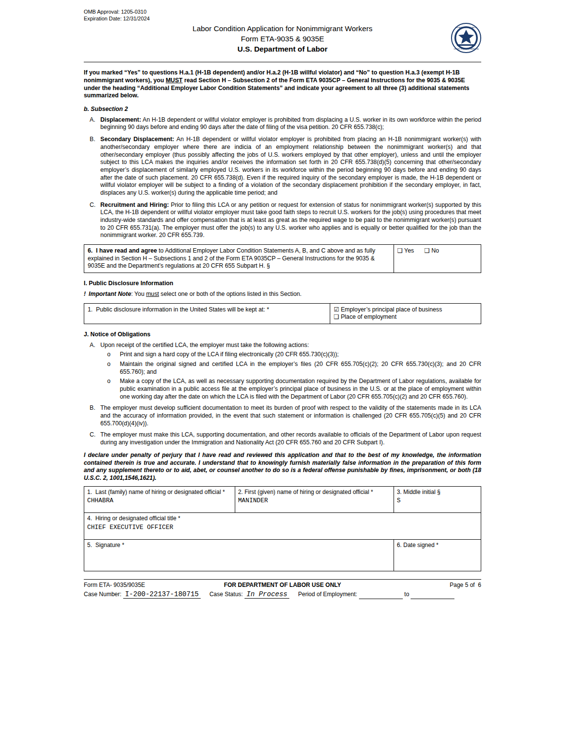OMB Approval: 1205-0310
Expiration Date: 12/31/2024
DEPARTMENT OF LABOR UNITED STATES OF AMERICA
Labor Condition Application for Nonimmigrant Workers
Form ETA-9035 & 9035E
U.S. Department of Labor
If you marked “Yes” to questions H.a.1 (H-1B dependent) and/or H.a.2 (H-1B willful violator) and “No” to question H.a.3 (exempt H-1B nonimmigrant workers), you MUST read Section H – Subsection 2 of the Form ETA 9035CP – General Instructions for the 9035 & 9035E under the heading “Additional Employer Labor Condition Statements” and indicate your agreement to all three (3) additional statements summarized below.
b. Subsection 2
A. Displacement: An H-1B dependent or willful violator employer is prohibited from displacing a U.S. worker in its own workforce within the period beginning 90 days before and ending 90 days after the date of filing of the visa petition. 20 CFR 655.738(c);
B. Secondary Displacement: An H-1B dependent or willful violator employer is prohibited from placing an H-1B nonimmigrant worker(s) with another/secondary employer where there are indicia of an employment relationship between the nonimmigrant worker(s) and that other/secondary employer (thus possibly affecting the jobs of U.S. workers employed by that other employer), unless and until the employer subject to this LCA makes the inquiries and/or receives the information set forth in 20 CFR 655.738(d)(5) concerning that other/secondary employer’s displacement of similarly employed U.S. workers in its workforce within the period beginning 90 days before and ending 90 days after the date of such placement. 20 CFR 655.738(d). Even if the required inquiry of the secondary employer is made, the H-1B dependent or willful violator employer will be subject to a finding of a violation of the secondary displacement prohibition if the secondary employer, in fact, displaces any U.S. worker(s) during the applicable time period; and
C. Recruitment and Hiring: Prior to filing this LCA or any petition or request for extension of status for nonimmigrant worker(s) supported by this LCA, the H-1B dependent or willful violator employer must take good faith steps to recruit U.S. workers for the job(s) using procedures that meet industry-wide standards and offer compensation that is at least as great as the required wage to be paid to the nonimmigrant worker(s) pursuant to 20 CFR 655.731(a). The employer must offer the job(s) to any U.S. worker who applies and is equally or better qualified for the job than the nonimmigrant worker. 20 CFR 655.739.
| 6. I have read and agree to Additional Employer Labor Condition Statements A, B, and C above and as fully explained in Section H – Subsections 1 and 2 of the Form ETA 9035CP – General Instructions for the 9035 & 9035E and the Department’s regulations at 20 CFR 655 Subpart H. § | ❑ Yes ❑ No |
I. Public Disclosure Information
!Important Note: You must select one or both of the options listed in this Section.
| 1. Public disclosure information in the United States will be kept at: * | ☑ Employer’s principal place of business ❑ Place of employment |
J. Notice of Obligations
A. Upon receipt of the certified LCA, the employer must take the following actions:
o Print and sign a hard copy of the LCA if filing electronically (20 CFR 655.730(c)(3));
o Maintain the original signed and certified LCA in the employer’s files (20 CFR 655.705(c)(2); 20 CFR 655.730(c)(3); and 20 CFR 655.760); and
o Make a copy of the LCA, as well as necessary supporting documentation required by the Department of Labor regulations, available for public examination in a public access file at the employer’s principal place of business in the U.S. or at the place of employment within one working day after the date on which the LCA is filed with the Department of Labor (20 CFR 655.705(c)(2) and 20 CFR 655.760).
B. The employer must develop sufficient documentation to meet its burden of proof with respect to the validity of the statements made in its LCA and the accuracy of information provided, in the event that such statement or information is challenged (20 CFR 655.705(c)(5) and 20 CFR 655.700(d)(4)(iv)).
C. The employer must make this LCA, supporting documentation, and other records available to officials of the Department of Labor upon request during any investigation under the Immigration and Nationality Act (20 CFR 655.760 and 20 CFR Subpart I).
I declare under penalty of perjury that I have read and reviewed this application and that to the best of my knowledge, the information contained therein is true and accurate. I understand that to knowingly furnish materially false information in the preparation of this form and any supplement thereto or to aid, abet, or counsel another to do so is a federal offense punishable by fines, imprisonment, or both (18 U.S.C. 2, 1001,1546,1621).
| 1. Last (family) name of hiring or designated official * CHHABRA | 2. First (given) name of hiring or designated official * MANINDER | 3. Middle initial § S |
| 4. Hiring or designated official title * CHIEF EXECUTIVE OFFICER |
| 5. Signature * | 6. Date signed * |
Form ETA- 9035/9035E
FOR DEPARTMENT OF LABOR USE ONLY
Page 5 of 6
Case Number: I-200-22137-180715
Case Status: In Process
Period of Employment: to